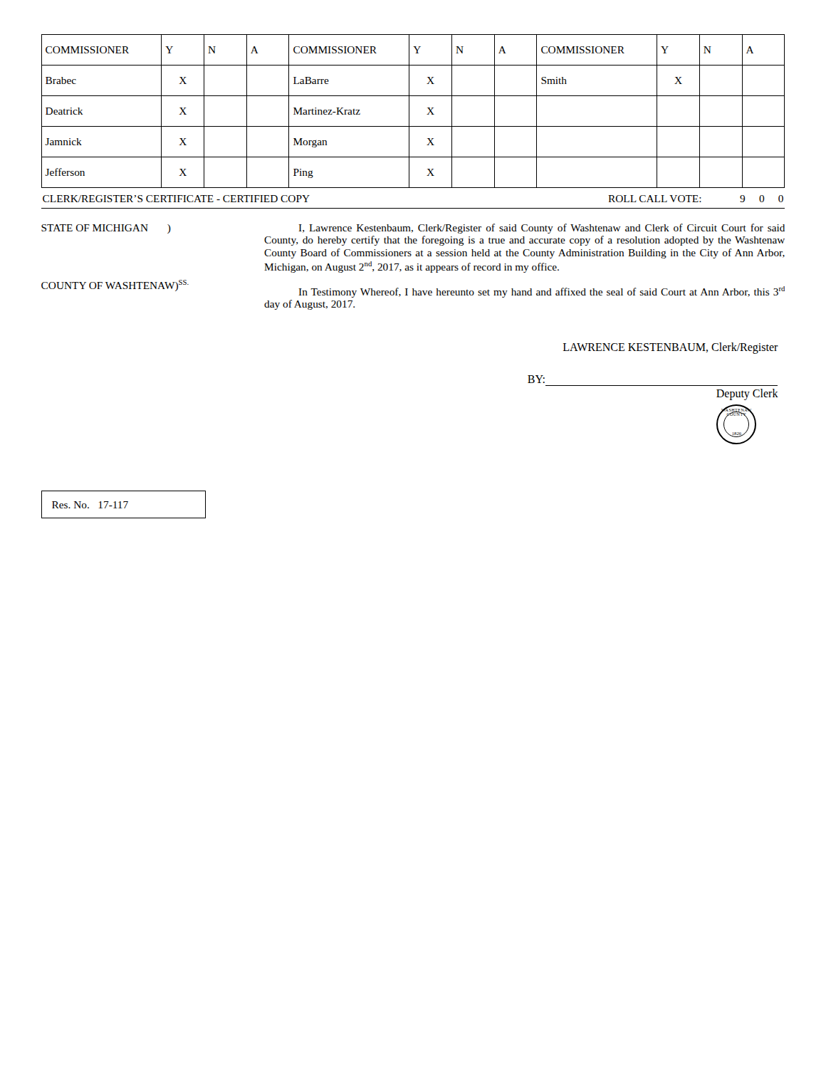| COMMISSIONER | Y | N | A | COMMISSIONER | Y | N | A | COMMISSIONER | Y | N | A |
| --- | --- | --- | --- | --- | --- | --- | --- | --- | --- | --- | --- |
| Brabec | X | | | LaBarre | X | | | Smith | X | | |
| Deatrick | X | | | Martinez-Kratz | X | | | | | | |
| Jamnick | X | | | Morgan | X | | | | | | |
| Jefferson | X | | | Ping | X | | | | | | |
CLERK/REGISTER’S CERTIFICATE - CERTIFIED COPY ROLL CALL VOTE: 9 0 0
STATE OF MICHIGAN )
COUNTY OF WASHTENAW)SS.
I, Lawrence Kestenbaum, Clerk/Register of said County of Washtenaw and Clerk of Circuit Court for said County, do hereby certify that the foregoing is a true and accurate copy of a resolution adopted by the Washtenaw County Board of Commissioners at a session held at the County Administration Building in the City of Ann Arbor, Michigan, on August 2nd, 2017, as it appears of record in my office.
In Testimony Whereof, I have hereunto set my hand and affixed the seal of said Court at Ann Arbor, this 3rd day of August, 2017.
LAWRENCE KESTENBAUM, Clerk/Register
BY:
Deputy Clerk
WASHTENAW COUNTY 1826
Res. No. 17-117